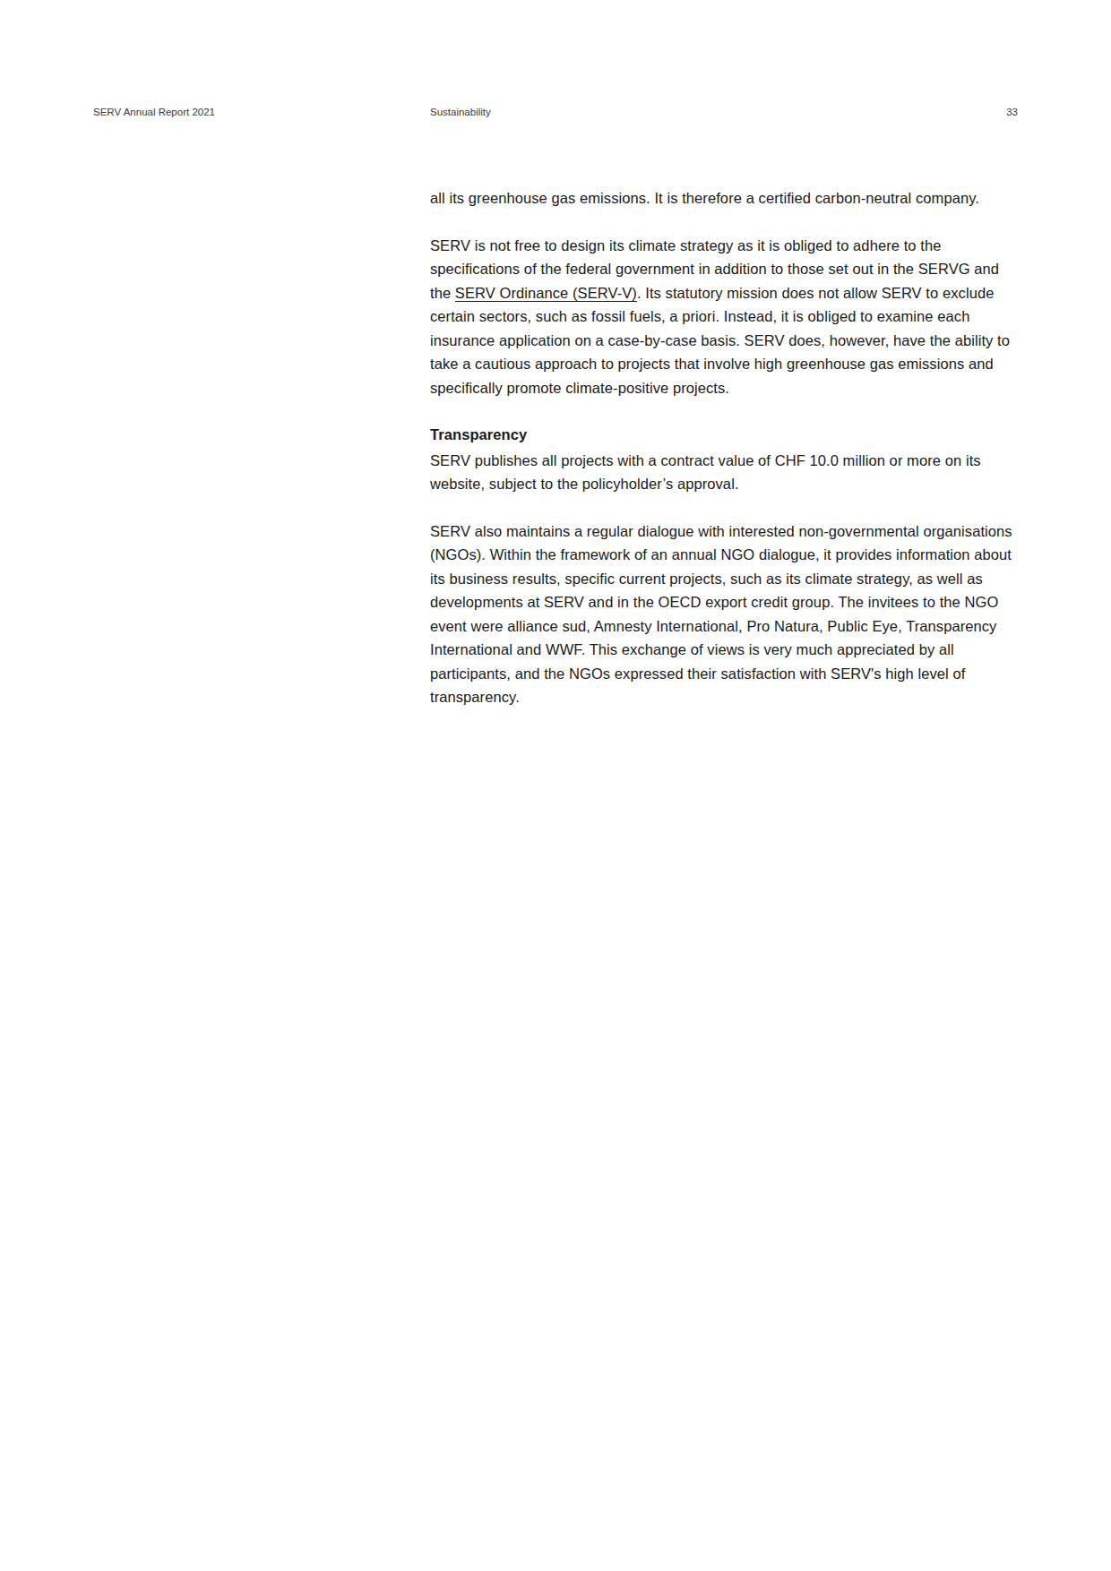SERV Annual Report 2021 Sustainability 33
all its greenhouse gas emissions. It is therefore a certified carbon-neutral company.
SERV is not free to design its climate strategy as it is obliged to adhere to the specifications of the federal government in addition to those set out in the SERVG and the SERV Ordinance (SERV-V). Its statutory mission does not allow SERV to exclude certain sectors, such as fossil fuels, a priori. Instead, it is obliged to examine each insurance application on a case-by-case basis. SERV does, however, have the ability to take a cautious approach to projects that involve high greenhouse gas emissions and specifically promote climate-positive projects.
Transparency
SERV publishes all projects with a contract value of CHF 10.0 million or more on its website, subject to the policyholder’s approval.
SERV also maintains a regular dialogue with interested non-governmental organisations (NGOs). Within the framework of an annual NGO dialogue, it provides information about its business results, specific current projects, such as its climate strategy, as well as developments at SERV and in the OECD export credit group. The invitees to the NGO event were alliance sud, Amnesty International, Pro Natura, Public Eye, Transparency International and WWF. This exchange of views is very much appreciated by all participants, and the NGOs expressed their satisfaction with SERV's high level of transparency.